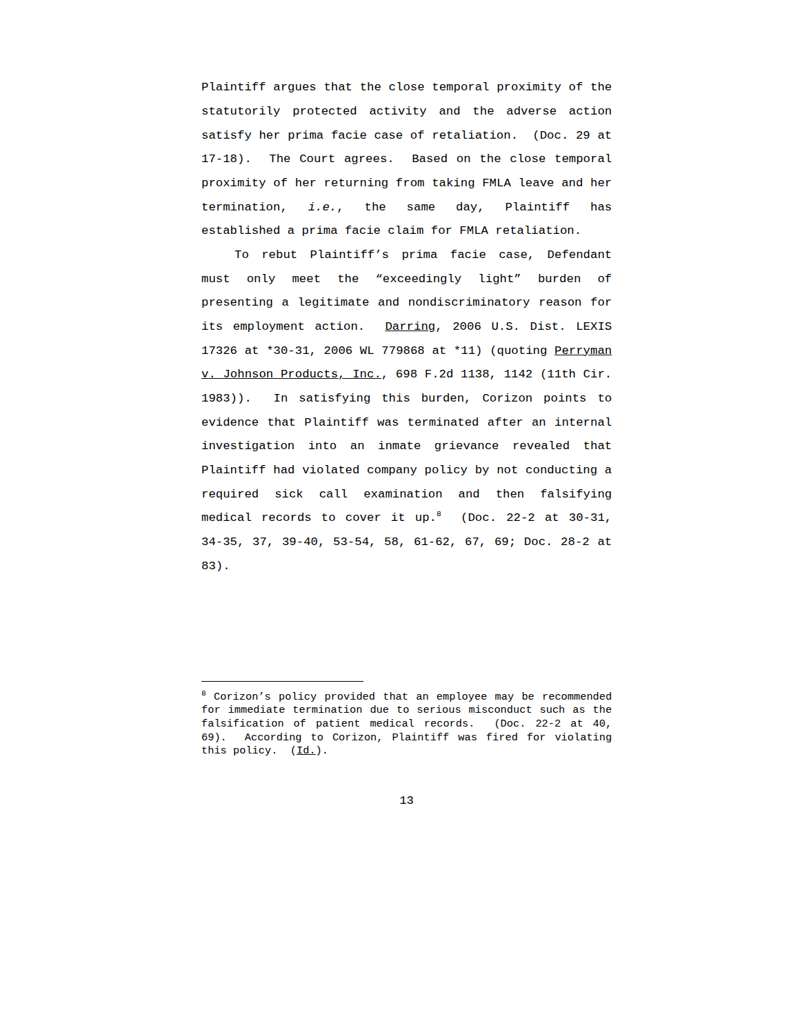Plaintiff argues that the close temporal proximity of the statutorily protected activity and the adverse action satisfy her prima facie case of retaliation. (Doc. 29 at 17-18). The Court agrees. Based on the close temporal proximity of her returning from taking FMLA leave and her termination, i.e., the same day, Plaintiff has established a prima facie claim for FMLA retaliation.
To rebut Plaintiff’s prima facie case, Defendant must only meet the “exceedingly light” burden of presenting a legitimate and nondiscriminatory reason for its employment action. Darring, 2006 U.S. Dist. LEXIS 17326 at *30-31, 2006 WL 779868 at *11) (quoting Perryman v. Johnson Products, Inc., 698 F.2d 1138, 1142 (11th Cir. 1983)). In satisfying this burden, Corizon points to evidence that Plaintiff was terminated after an internal investigation into an inmate grievance revealed that Plaintiff had violated company policy by not conducting a required sick call examination and then falsifying medical records to cover it up.8 (Doc. 22-2 at 30-31, 34-35, 37, 39-40, 53-54, 58, 61-62, 67, 69; Doc. 28-2 at 83).
8 Corizon’s policy provided that an employee may be recommended for immediate termination due to serious misconduct such as the falsification of patient medical records. (Doc. 22-2 at 40, 69). According to Corizon, Plaintiff was fired for violating this policy. (Id.).
13